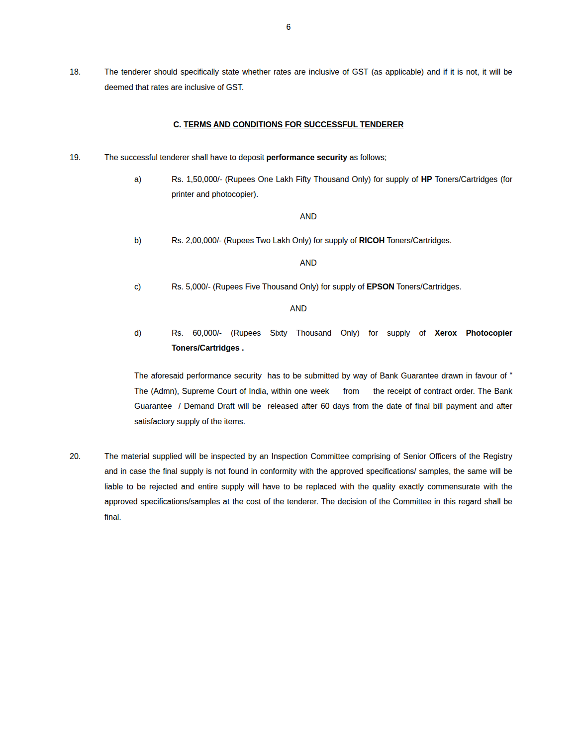6
18.
The tenderer should specifically state whether rates are inclusive of GST (as applicable) and if it is not, it will be deemed that rates are inclusive of GST.
C. TERMS AND CONDITIONS FOR SUCCESSFUL TENDERER
19.
The successful tenderer shall have to deposit performance security as follows;
a)
Rs. 1,50,000/- (Rupees One Lakh Fifty Thousand Only) for supply of HP Toners/Cartridges (for printer and photocopier).
AND
b)
Rs. 2,00,000/- (Rupees Two Lakh Only) for supply of RICOH Toners/Cartridges.
AND
c)
Rs. 5,000/- (Rupees Five Thousand Only) for supply of EPSON Toners/Cartridges.
AND
d)
Rs. 60,000/- (Rupees Sixty Thousand Only) for supply of Xerox Photocopier Toners/Cartridges .
The aforesaid performance security has to be submitted by way of Bank Guarantee drawn in favour of “ The (Admn), Supreme Court of India, within one week from the receipt of contract order. The Bank Guarantee / Demand Draft will be released after 60 days from the date of final bill payment and after satisfactory supply of the items.
20.
The material supplied will be inspected by an Inspection Committee comprising of Senior Officers of the Registry and in case the final supply is not found in conformity with the approved specifications/ samples, the same will be liable to be rejected and entire supply will have to be replaced with the quality exactly commensurate with the approved specifications/samples at the cost of the tenderer. The decision of the Committee in this regard shall be final.